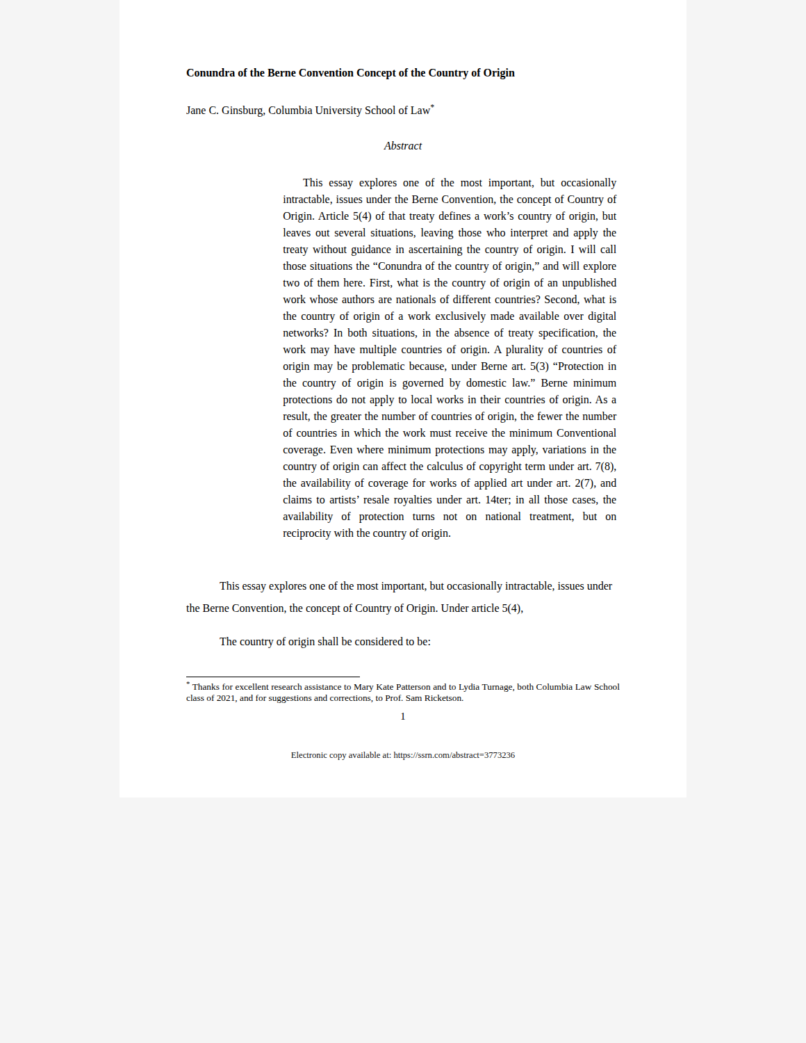Conundra of the Berne Convention Concept of the Country of Origin
Jane C. Ginsburg, Columbia University School of Law*
Abstract
This essay explores one of the most important, but occasionally intractable, issues under the Berne Convention, the concept of Country of Origin. Article 5(4) of that treaty defines a work’s country of origin, but leaves out several situations, leaving those who interpret and apply the treaty without guidance in ascertaining the country of origin. I will call those situations the “Conundra of the country of origin,” and will explore two of them here. First, what is the country of origin of an unpublished work whose authors are nationals of different countries? Second, what is the country of origin of a work exclusively made available over digital networks? In both situations, in the absence of treaty specification, the work may have multiple countries of origin. A plurality of countries of origin may be problematic because, under Berne art. 5(3) “Protection in the country of origin is governed by domestic law.” Berne minimum protections do not apply to local works in their countries of origin. As a result, the greater the number of countries of origin, the fewer the number of countries in which the work must receive the minimum Conventional coverage. Even where minimum protections may apply, variations in the country of origin can affect the calculus of copyright term under art. 7(8), the availability of coverage for works of applied art under art. 2(7), and claims to artists’ resale royalties under art. 14ter; in all those cases, the availability of protection turns not on national treatment, but on reciprocity with the country of origin.
This essay explores one of the most important, but occasionally intractable, issues under the Berne Convention, the concept of Country of Origin. Under article 5(4),
The country of origin shall be considered to be:
* Thanks for excellent research assistance to Mary Kate Patterson and to Lydia Turnage, both Columbia Law School class of 2021, and for suggestions and corrections, to Prof. Sam Ricketson.
1
Electronic copy available at: https://ssrn.com/abstract=3773236